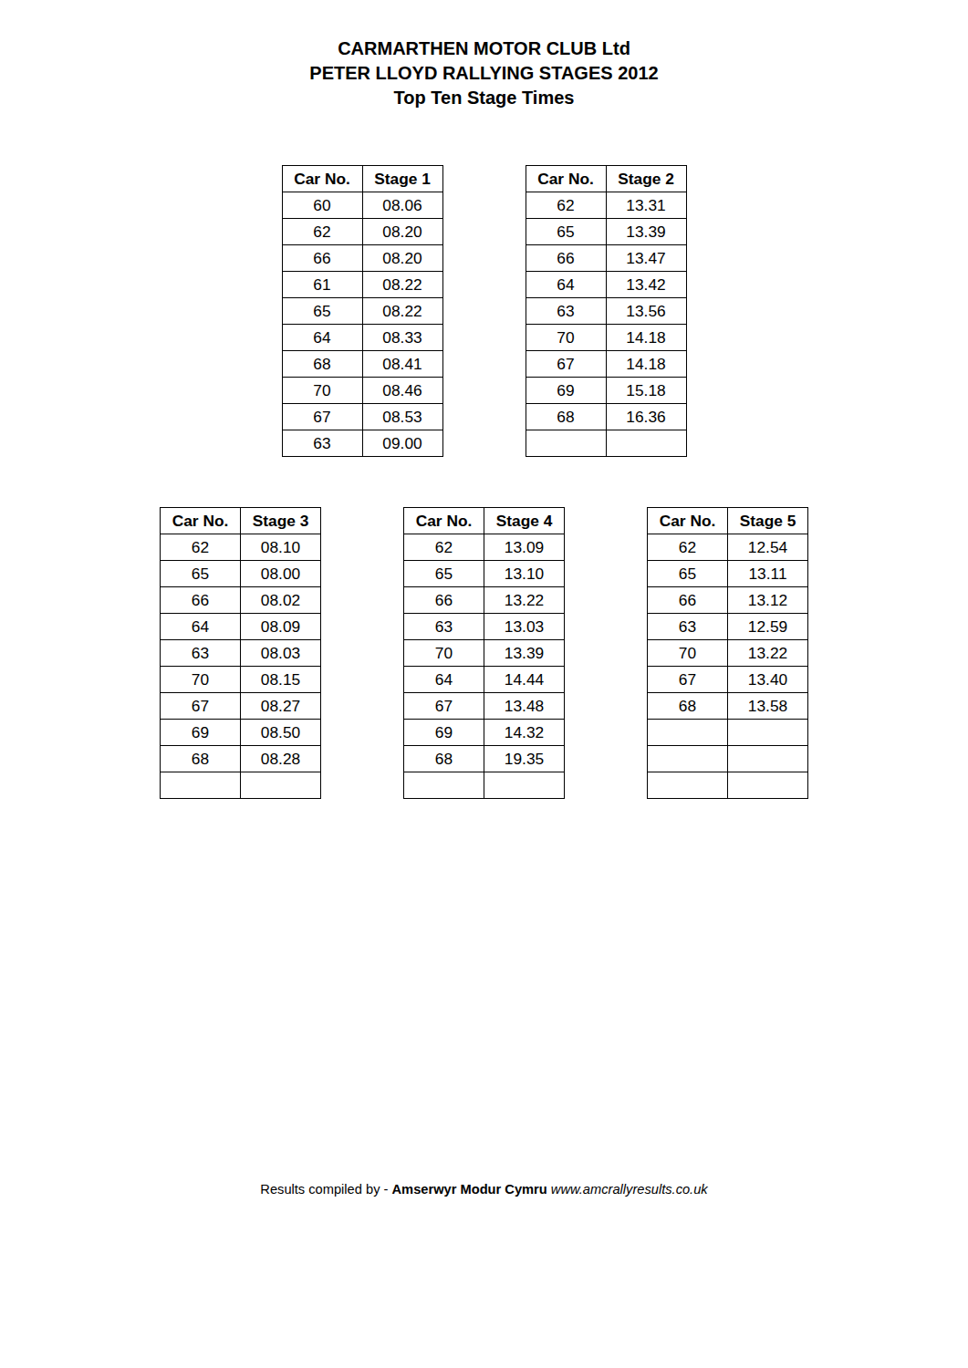CARMARTHEN MOTOR CLUB Ltd PETER LLOYD RALLYING STAGES 2012 Top Ten Stage Times
| Car No. | Stage 1 |
| --- | --- |
| 60 | 08.06 |
| 62 | 08.20 |
| 66 | 08.20 |
| 61 | 08.22 |
| 65 | 08.22 |
| 64 | 08.33 |
| 68 | 08.41 |
| 70 | 08.46 |
| 67 | 08.53 |
| 63 | 09.00 |
| Car No. | Stage 2 |
| --- | --- |
| 62 | 13.31 |
| 65 | 13.39 |
| 66 | 13.47 |
| 64 | 13.42 |
| 63 | 13.56 |
| 70 | 14.18 |
| 67 | 14.18 |
| 69 | 15.18 |
| 68 | 16.36 |
| Car No. | Stage 3 |
| --- | --- |
| 62 | 08.10 |
| 65 | 08.00 |
| 66 | 08.02 |
| 64 | 08.09 |
| 63 | 08.03 |
| 70 | 08.15 |
| 67 | 08.27 |
| 69 | 08.50 |
| 68 | 08.28 |
| Car No. | Stage 4 |
| --- | --- |
| 62 | 13.09 |
| 65 | 13.10 |
| 66 | 13.22 |
| 63 | 13.03 |
| 70 | 13.39 |
| 64 | 14.44 |
| 67 | 13.48 |
| 69 | 14.32 |
| 68 | 19.35 |
| Car No. | Stage 5 |
| --- | --- |
| 62 | 12.54 |
| 65 | 13.11 |
| 66 | 13.12 |
| 63 | 12.59 |
| 70 | 13.22 |
| 67 | 13.40 |
| 68 | 13.58 |
Results compiled by - Amserwyr Modur Cymru www.amcrallyresults.co.uk